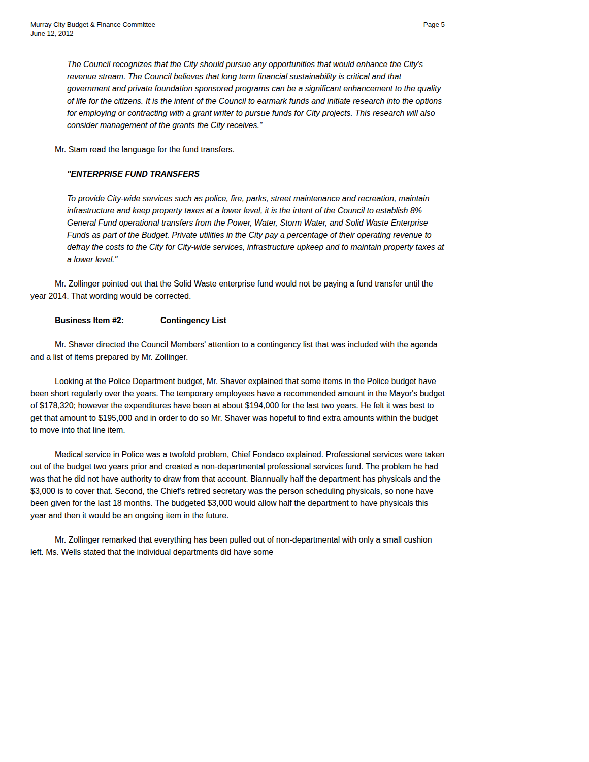Murray City Budget & Finance Committee
June 12, 2012
Page 5
The Council recognizes that the City should pursue any opportunities that would enhance the City's revenue stream. The Council believes that long term financial sustainability is critical and that government and private foundation sponsored programs can be a significant enhancement to the quality of life for the citizens. It is the intent of the Council to earmark funds and initiate research into the options for employing or contracting with a grant writer to pursue funds for City projects. This research will also consider management of the grants the City receives."
Mr. Stam read the language for the fund transfers.
"ENTERPRISE FUND TRANSFERS
To provide City-wide services such as police, fire, parks, street maintenance and recreation, maintain infrastructure and keep property taxes at a lower level, it is the intent of the Council to establish 8% General Fund operational transfers from the Power, Water, Storm Water, and Solid Waste Enterprise Funds as part of the Budget. Private utilities in the City pay a percentage of their operating revenue to defray the costs to the City for City-wide services, infrastructure upkeep and to maintain property taxes at a lower level."
Mr. Zollinger pointed out that the Solid Waste enterprise fund would not be paying a fund transfer until the year 2014. That wording would be corrected.
Business Item #2: Contingency List
Mr. Shaver directed the Council Members' attention to a contingency list that was included with the agenda and a list of items prepared by Mr. Zollinger.
Looking at the Police Department budget, Mr. Shaver explained that some items in the Police budget have been short regularly over the years. The temporary employees have a recommended amount in the Mayor's budget of $178,320; however the expenditures have been at about $194,000 for the last two years. He felt it was best to get that amount to $195,000 and in order to do so Mr. Shaver was hopeful to find extra amounts within the budget to move into that line item.
Medical service in Police was a twofold problem, Chief Fondaco explained. Professional services were taken out of the budget two years prior and created a non-departmental professional services fund. The problem he had was that he did not have authority to draw from that account. Biannually half the department has physicals and the $3,000 is to cover that. Second, the Chief's retired secretary was the person scheduling physicals, so none have been given for the last 18 months. The budgeted $3,000 would allow half the department to have physicals this year and then it would be an ongoing item in the future.
Mr. Zollinger remarked that everything has been pulled out of non-departmental with only a small cushion left. Ms. Wells stated that the individual departments did have some